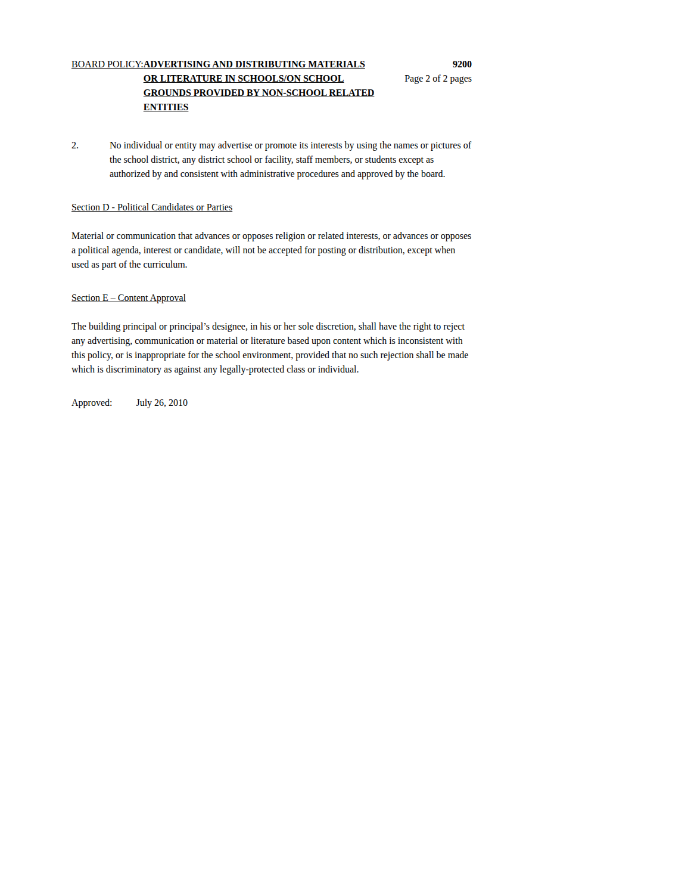| BOARD POLICY: | ADVERTISING AND DISTRIBUTING MATERIALS | 9200 |
| | OR LITERATURE IN SCHOOLS/ON SCHOOL | Page 2 of 2 pages |
| | GROUNDS PROVIDED BY NON-SCHOOL RELATED ENTITIES | |
2.
No individual or entity may advertise or promote its interests by using the names or pictures of the school district, any district school or facility, staff members, or students except as authorized by and consistent with administrative procedures and approved by the board.
Section D - Political Candidates or Parties
Material or communication that advances or opposes religion or related interests, or advances or opposes a political agenda, interest or candidate, will not be accepted for posting or distribution, except when used as part of the curriculum.
Section E – Content Approval
The building principal or principal’s designee, in his or her sole discretion, shall have the right to reject any advertising, communication or material or literature based upon content which is inconsistent with this policy, or is inappropriate for the school environment, provided that no such rejection shall be made which is discriminatory as against any legally-protected class or individual.
Approved:July 26, 2010